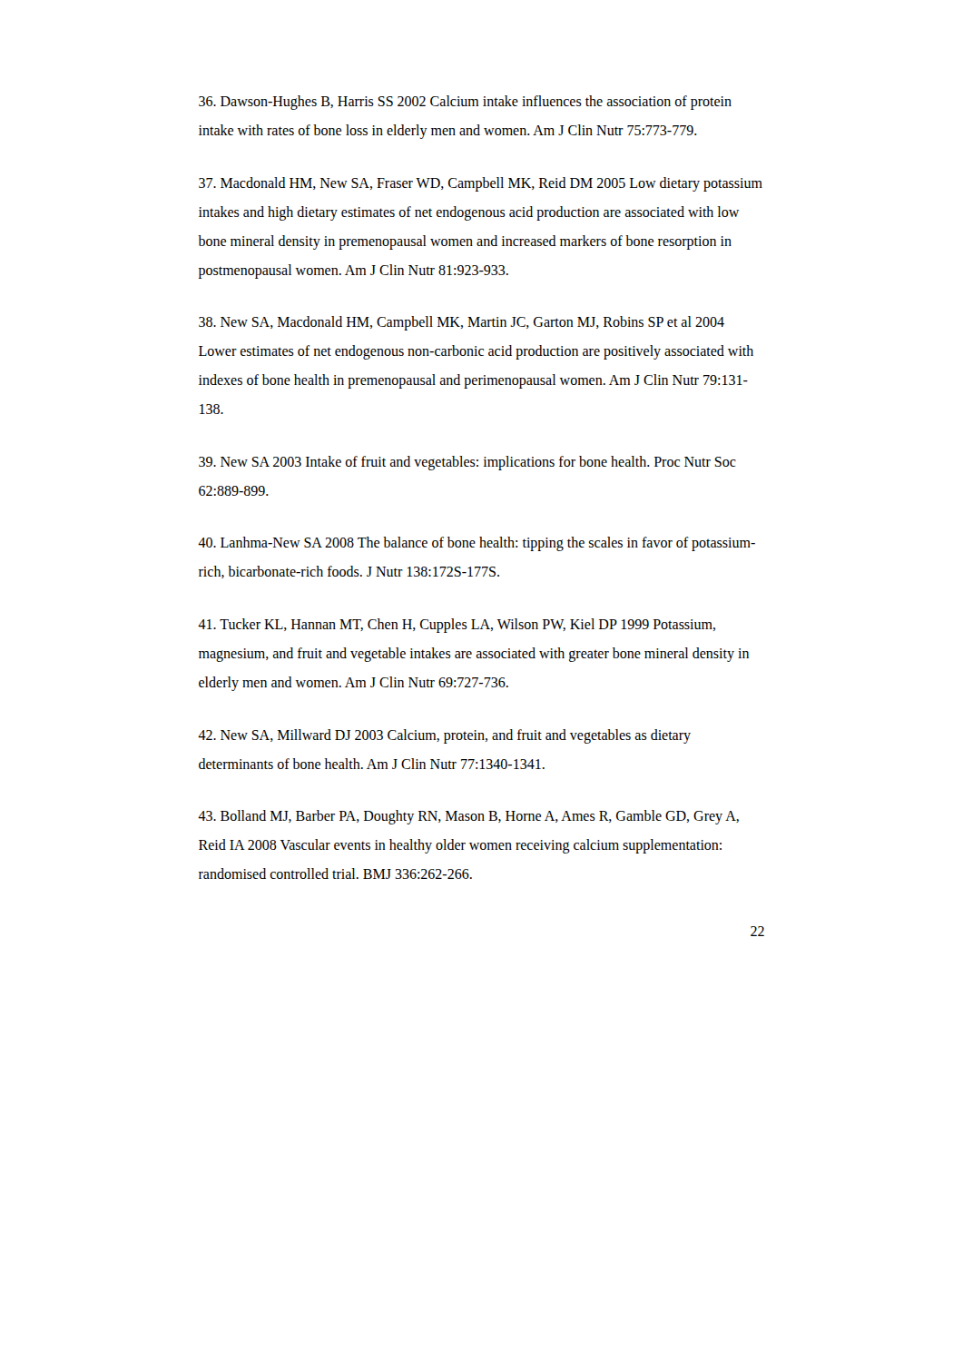36. Dawson-Hughes B, Harris SS 2002 Calcium intake influences the association of protein intake with rates of bone loss in elderly men and women. Am J Clin Nutr 75:773-779.
37. Macdonald HM, New SA, Fraser WD, Campbell MK, Reid DM 2005 Low dietary potassium intakes and high dietary estimates of net endogenous acid production are associated with low bone mineral density in premenopausal women and increased markers of bone resorption in postmenopausal women. Am J Clin Nutr 81:923-933.
38. New SA, Macdonald HM, Campbell MK, Martin JC, Garton MJ, Robins SP et al 2004 Lower estimates of net endogenous non-carbonic acid production are positively associated with indexes of bone health in premenopausal and perimenopausal women. Am J Clin Nutr 79:131-138.
39. New SA 2003 Intake of fruit and vegetables: implications for bone health. Proc Nutr Soc 62:889-899.
40. Lanhma-New SA 2008 The balance of bone health: tipping the scales in favor of potassium-rich, bicarbonate-rich foods. J Nutr 138:172S-177S.
41. Tucker KL, Hannan MT, Chen H, Cupples LA, Wilson PW, Kiel DP 1999 Potassium, magnesium, and fruit and vegetable intakes are associated with greater bone mineral density in elderly men and women. Am J Clin Nutr 69:727-736.
42. New SA, Millward DJ 2003 Calcium, protein, and fruit and vegetables as dietary determinants of bone health. Am J Clin Nutr 77:1340-1341.
43. Bolland MJ, Barber PA, Doughty RN, Mason B, Horne A, Ames R, Gamble GD, Grey A, Reid IA 2008 Vascular events in healthy older women receiving calcium supplementation: randomised controlled trial. BMJ 336:262-266.
22